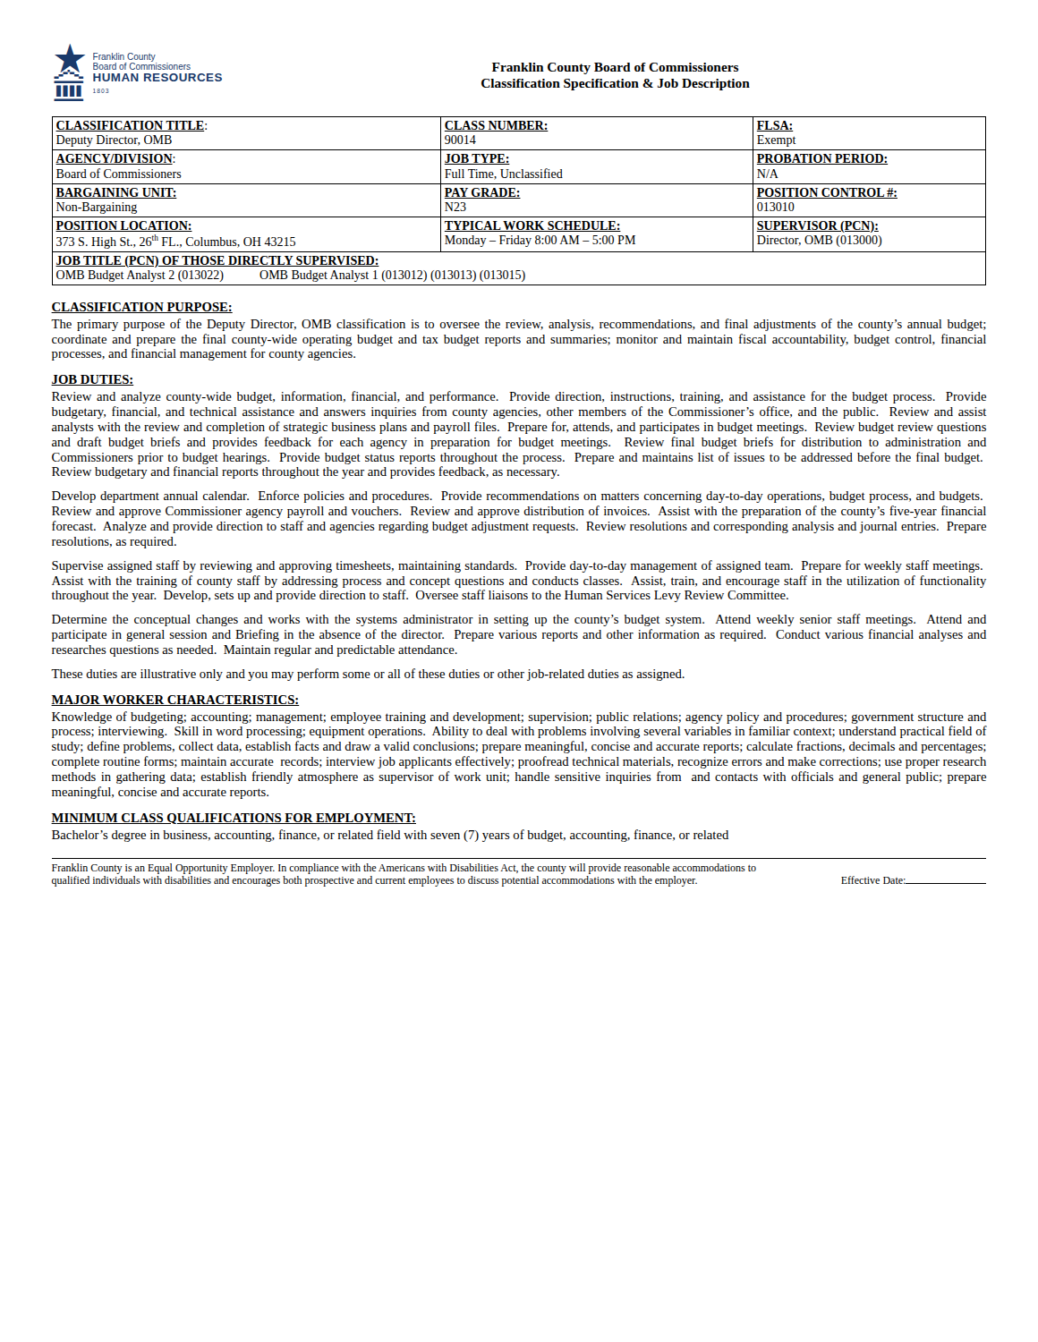★
🏛
Franklin County
Board of Commissioners
HUMAN RESOURCES
1803
Franklin County Board of Commissioners
Classification Specification & Job Description
| CLASSIFICATION TITLE : Deputy Director, OMB | CLASS NUMBER: 90014 | FLSA: Exempt |
| AGENCY/DIVISION : Board of Commissioners | JOB TYPE: Full Time, Unclassified | PROBATION PERIOD: N/A |
| BARGAINING UNIT: Non-Bargaining | PAY GRADE: N23 | POSITION CONTROL #: 013010 |
| POSITION LOCATION: 373 S. High St., 26 th FL., Columbus, OH 43215 | TYPICAL WORK SCHEDULE: Monday – Friday 8:00 AM – 5:00 PM | SUPERVISOR (PCN): Director, OMB (013000) |
| JOB TITLE (PCN) OF THOSE DIRECTLY SUPERVISED: OMB Budget Analyst 2 (013022) OMB Budget Analyst 1 (013012) (013013) (013015) |
CLASSIFICATION PURPOSE:
The primary purpose of the Deputy Director, OMB classification is to oversee the review, analysis, recommendations, and final adjustments of the county’s annual budget; coordinate and prepare the final county-wide operating budget and tax budget reports and summaries; monitor and maintain fiscal accountability, budget control, financial processes, and financial management for county agencies.
JOB DUTIES:
Review and analyze county-wide budget, information, financial, and performance. Provide direction, instructions, training, and assistance for the budget process. Provide budgetary, financial, and technical assistance and answers inquiries from county agencies, other members of the Commissioner’s office, and the public. Review and assist analysts with the review and completion of strategic business plans and payroll files. Prepare for, attends, and participates in budget meetings. Review budget review questions and draft budget briefs and provides feedback for each agency in preparation for budget meetings. Review final budget briefs for distribution to administration and Commissioners prior to budget hearings. Provide budget status reports throughout the process. Prepare and maintains list of issues to be addressed before the final budget. Review budgetary and financial reports throughout the year and provides feedback, as necessary.
Develop department annual calendar. Enforce policies and procedures. Provide recommendations on matters concerning day-to-day operations, budget process, and budgets. Review and approve Commissioner agency payroll and vouchers. Review and approve distribution of invoices. Assist with the preparation of the county’s five-year financial forecast. Analyze and provide direction to staff and agencies regarding budget adjustment requests. Review resolutions and corresponding analysis and journal entries. Prepare resolutions, as required.
Supervise assigned staff by reviewing and approving timesheets, maintaining standards. Provide day-to-day management of assigned team. Prepare for weekly staff meetings. Assist with the training of county staff by addressing process and concept questions and conducts classes. Assist, train, and encourage staff in the utilization of functionality throughout the year. Develop, sets up and provide direction to staff. Oversee staff liaisons to the Human Services Levy Review Committee.
Determine the conceptual changes and works with the systems administrator in setting up the county’s budget system. Attend weekly senior staff meetings. Attend and participate in general session and Briefing in the absence of the director. Prepare various reports and other information as required. Conduct various financial analyses and researches questions as needed. Maintain regular and predictable attendance.
These duties are illustrative only and you may perform some or all of these duties or other job-related duties as assigned.
MAJOR WORKER CHARACTERISTICS:
Knowledge of budgeting; accounting; management; employee training and development; supervision; public relations; agency policy and procedures; government structure and process; interviewing. Skill in word processing; equipment operations. Ability to deal with problems involving several variables in familiar context; understand practical field of study; define problems, collect data, establish facts and draw a valid conclusions; prepare meaningful, concise and accurate reports; calculate fractions, decimals and percentages; complete routine forms; maintain accurate records; interview job applicants effectively; proofread technical materials, recognize errors and make corrections; use proper research methods in gathering data; establish friendly atmosphere as supervisor of work unit; handle sensitive inquiries from and contacts with officials and general public; prepare meaningful, concise and accurate reports.
MINIMUM CLASS QUALIFICATIONS FOR EMPLOYMENT:
Bachelor’s degree in business, accounting, finance, or related field with seven (7) years of budget, accounting, finance, or related
Franklin County is an Equal Opportunity Employer. In compliance with the Americans with Disabilities Act, the county will provide reasonable accommodations to qualified individuals with disabilities and encourages both prospective and current employees to discuss potential accommodations with the employer.
Effective Date: